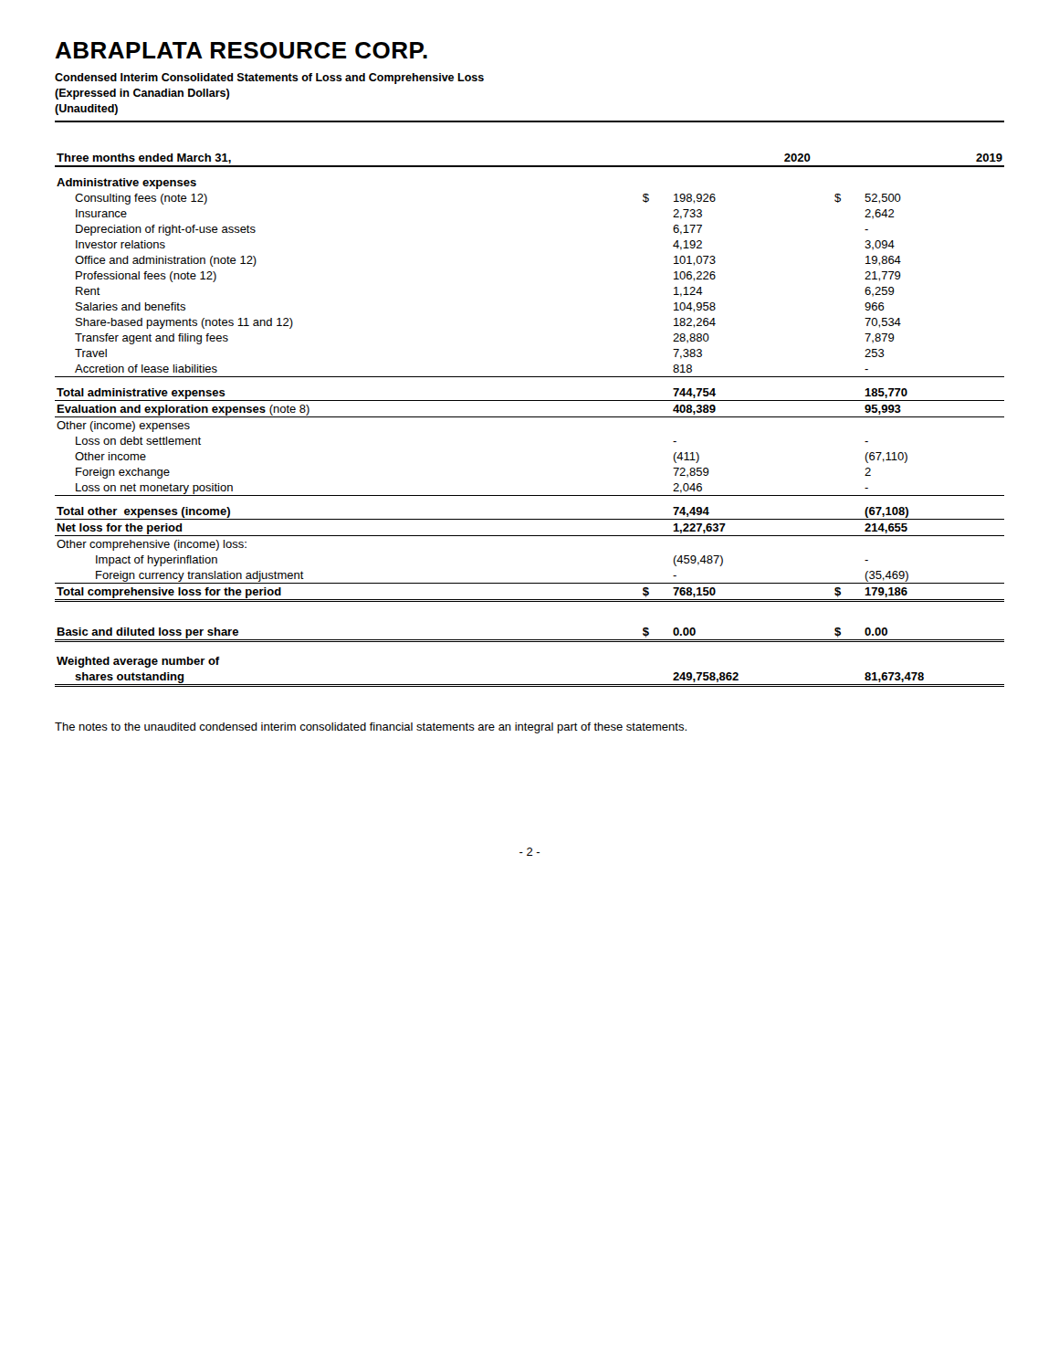ABRAPLATA RESOURCE CORP.
Condensed Interim Consolidated Statements of Loss and Comprehensive Loss
(Expressed in Canadian Dollars)
(Unaudited)
| Three months ended March 31, | | 2020 | | | 2019 |
| --- | --- | --- | --- | --- | --- |
| Administrative expenses | | | | | |
| Consulting fees (note 12) | $ | 198,926 | | $ | 52,500 |
| Insurance | | 2,733 | | | 2,642 |
| Depreciation of right-of-use assets | | 6,177 | | | - |
| Investor relations | | 4,192 | | | 3,094 |
| Office and administration (note 12) | | 101,073 | | | 19,864 |
| Professional fees (note 12) | | 106,226 | | | 21,779 |
| Rent | | 1,124 | | | 6,259 |
| Salaries and benefits | | 104,958 | | | 966 |
| Share-based payments (notes 11 and 12) | | 182,264 | | | 70,534 |
| Transfer agent and filing fees | | 28,880 | | | 7,879 |
| Travel | | 7,383 | | | 253 |
| Accretion of lease liabilities | | 818 | | | - |
| Total administrative expenses | | 744,754 | | | 185,770 |
| Evaluation and exploration expenses (note 8) | | 408,389 | | | 95,993 |
| Other (income) expenses | | | | | |
| Loss on debt settlement | | - | | | - |
| Other income | | (411) | | | (67,110) |
| Foreign exchange | | 72,859 | | | 2 |
| Loss on net monetary position | | 2,046 | | | - |
| Total other expenses (income) | | 74,494 | | | (67,108) |
| Net loss for the period | | 1,227,637 | | | 214,655 |
| Other comprehensive (income) loss: | | | | | |
| Impact of hyperinflation | | (459,487) | | | - |
| Foreign currency translation adjustment | | - | | | (35,469) |
| Total comprehensive loss for the period | $ | 768,150 | | $ | 179,186 |
| Basic and diluted loss per share | $ | 0.00 | | $ | 0.00 |
| Weighted average number of | | | | | |
| shares outstanding | | 249,758,862 | | | 81,673,478 |
The notes to the unaudited condensed interim consolidated financial statements are an integral part of these statements.
- 2 -